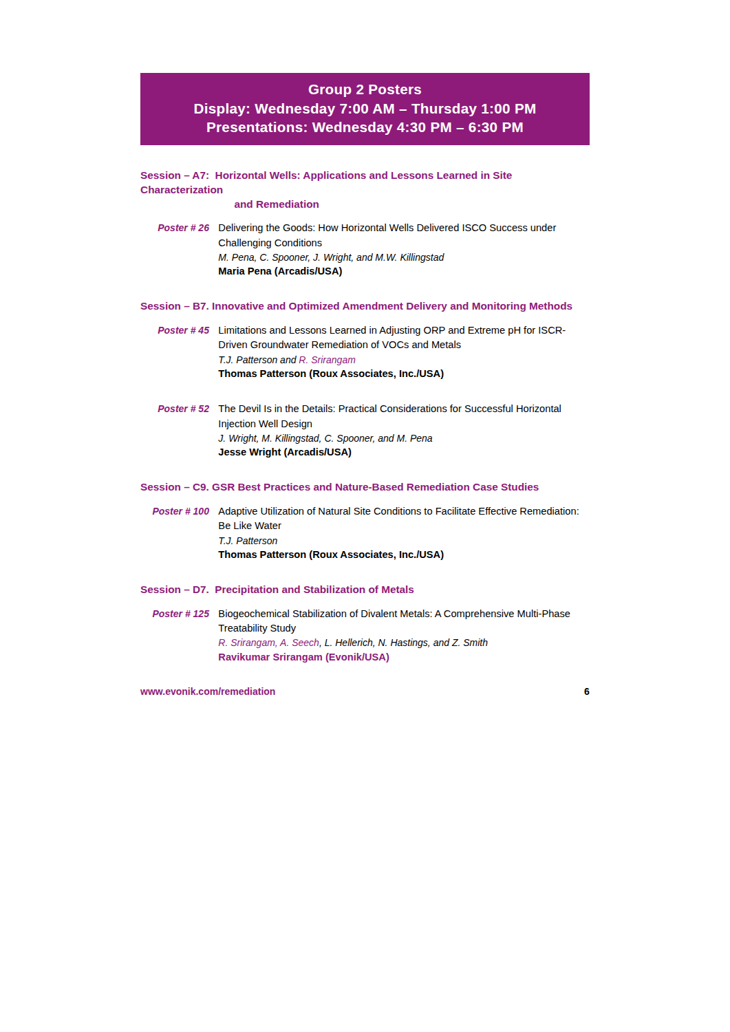Group 2 Posters
Display: Wednesday 7:00 AM – Thursday 1:00 PM
Presentations: Wednesday 4:30 PM – 6:30 PM
Session – A7: Horizontal Wells: Applications and Lessons Learned in Site Characterizationand Remediation
Poster # 26
Delivering the Goods: How Horizontal Wells Delivered ISCO Success under Challenging Conditions
M. Pena, C. Spooner, J. Wright, and M.W. Killingstad
Maria Pena (Arcadis/USA)
Session – B7. Innovative and Optimized Amendment Delivery and Monitoring Methods
Poster # 45
Limitations and Lessons Learned in Adjusting ORP and Extreme pH for ISCR-Driven Groundwater Remediation of VOCs and Metals
T.J. Patterson and R. Srirangam
Thomas Patterson (Roux Associates, Inc./USA)
Poster # 52
The Devil Is in the Details: Practical Considerations for Successful Horizontal Injection Well Design
J. Wright, M. Killingstad, C. Spooner, and M. Pena
Jesse Wright (Arcadis/USA)
Session – C9. GSR Best Practices and Nature-Based Remediation Case Studies
Poster # 100
Adaptive Utilization of Natural Site Conditions to Facilitate Effective Remediation: Be Like Water
T.J. Patterson
Thomas Patterson (Roux Associates, Inc./USA)
Session – D7. Precipitation and Stabilization of Metals
Poster # 125
Biogeochemical Stabilization of Divalent Metals: A Comprehensive Multi-Phase Treatability Study
R. Srirangam, A. Seech, L. Hellerich, N. Hastings, and Z. Smith
Ravikumar Srirangam (Evonik/USA)
www.evonik.com/remediation 6